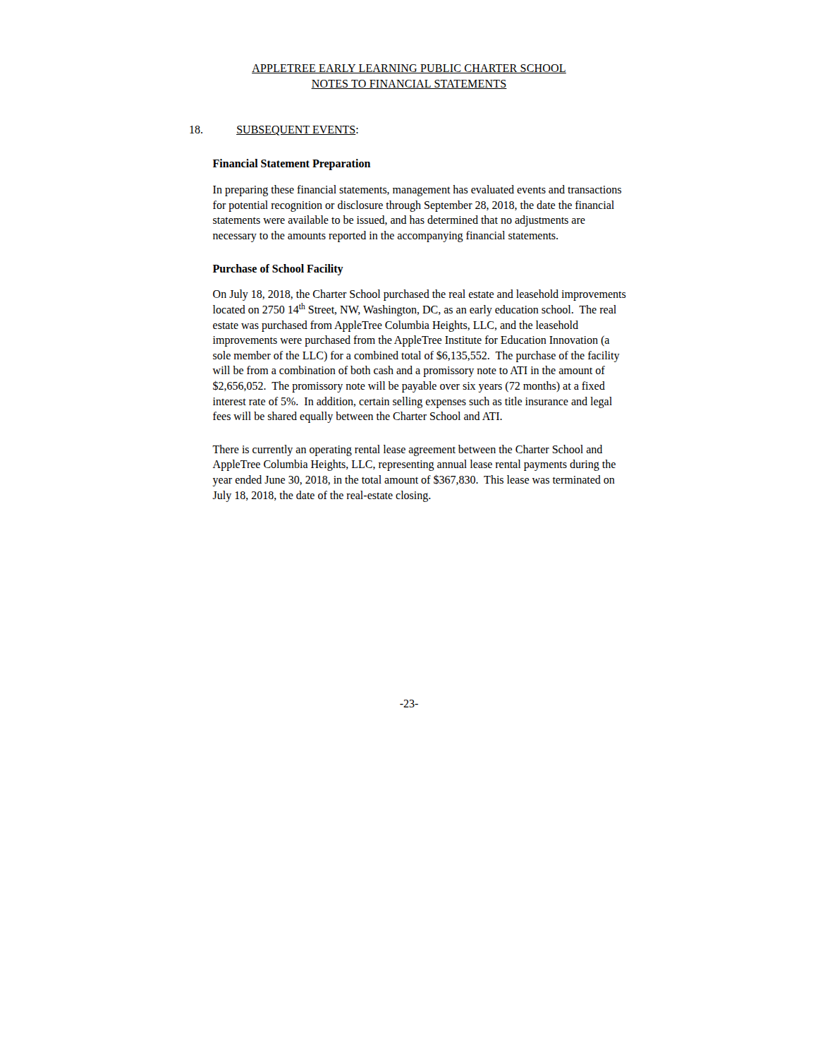APPLETREE EARLY LEARNING PUBLIC CHARTER SCHOOL
NOTES TO FINANCIAL STATEMENTS
18. SUBSEQUENT EVENTS:
Financial Statement Preparation
In preparing these financial statements, management has evaluated events and transactions for potential recognition or disclosure through September 28, 2018, the date the financial statements were available to be issued, and has determined that no adjustments are necessary to the amounts reported in the accompanying financial statements.
Purchase of School Facility
On July 18, 2018, the Charter School purchased the real estate and leasehold improvements located on 2750 14th Street, NW, Washington, DC, as an early education school. The real estate was purchased from AppleTree Columbia Heights, LLC, and the leasehold improvements were purchased from the AppleTree Institute for Education Innovation (a sole member of the LLC) for a combined total of $6,135,552. The purchase of the facility will be from a combination of both cash and a promissory note to ATI in the amount of $2,656,052. The promissory note will be payable over six years (72 months) at a fixed interest rate of 5%. In addition, certain selling expenses such as title insurance and legal fees will be shared equally between the Charter School and ATI.
There is currently an operating rental lease agreement between the Charter School and AppleTree Columbia Heights, LLC, representing annual lease rental payments during the year ended June 30, 2018, in the total amount of $367,830. This lease was terminated on July 18, 2018, the date of the real-estate closing.
-23-